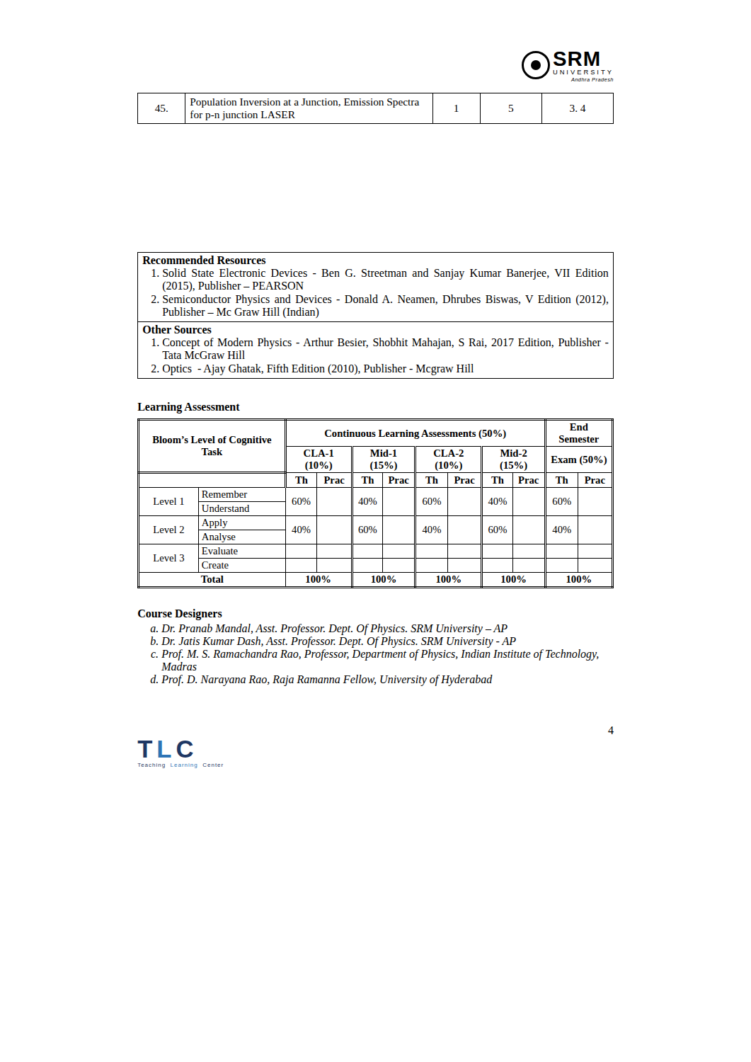SRM UNIVERSITY Andhra Pradesh
| 45. | Population Inversion at a Junction, Emission Spectra for p-n junction LASER | 1 | 5 | 3. 4 |
Recommended Resources
Solid State Electronic Devices - Ben G. Streetman and Sanjay Kumar Banerjee, VII Edition (2015), Publisher – PEARSON
Semiconductor Physics and Devices - Donald A. Neamen, Dhrubes Biswas, V Edition (2012), Publisher – Mc Graw Hill (Indian)
Other Sources
Concept of Modern Physics - Arthur Besier, Shobhit Mahajan, S Rai, 2017 Edition, Publisher - Tata McGraw Hill
Optics - Ajay Ghatak, Fifth Edition (2010), Publisher - Mcgraw Hill
Learning Assessment
| Bloom’s Level of Cognitive Task | Continuous Learning Assessments (50%) | End Semester |
| --- | --- | --- |
| CLA-1 (10%) | Mid-1 (15%) | CLA-2 (10%) | Mid-2 (15%) | Exam (50%) |
| | Th | Prac | Th | Prac | Th | Prac | Th | Prac | Th | Prac |
| Level 1 | Remember | 60% | | 40% | | 60% | | 40% | | 60% | |
| Understand |
| Level 2 | Apply | 40% | | 60% | | 40% | | 60% | | 40% | |
| Analyse |
| Level 3 | Evaluate | | | | | | | | | | |
| Create | | | | | | | | | | |
| Total | 100% | 100% | 100% | 100% | 100% |
Course Designers
Dr. Pranab Mandal, Asst. Professor. Dept. Of Physics. SRM University – AP
Dr. Jatis Kumar Dash, Asst. Professor. Dept. Of Physics. SRM University - AP
Prof. M. S. Ramachandra Rao, Professor, Department of Physics, Indian Institute of Technology, Madras
Prof. D. Narayana Rao, Raja Ramanna Fellow, University of Hyderabad
4
TLC
Teaching Learning Center